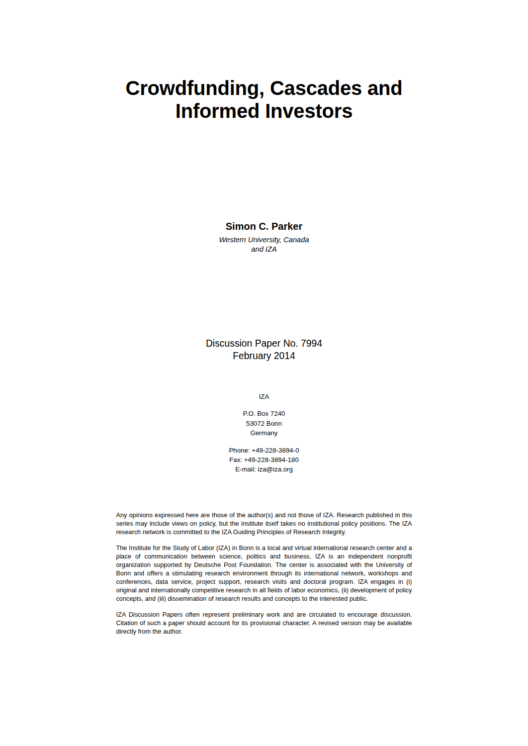Crowdfunding, Cascades and
Informed Investors
Simon C. Parker
Western University, Canada
and IZA
Discussion Paper No. 7994
February 2014
IZA
P.O. Box 7240
53072 Bonn
Germany
Phone: +49-228-3894-0
Fax: +49-228-3894-180
E-mail: iza@iza.org
Any opinions expressed here are those of the author(s) and not those of IZA. Research published in this series may include views on policy, but the institute itself takes no institutional policy positions. The IZA research network is committed to the IZA Guiding Principles of Research Integrity.
The Institute for the Study of Labor (IZA) in Bonn is a local and virtual international research center and a place of communication between science, politics and business. IZA is an independent nonprofit organization supported by Deutsche Post Foundation. The center is associated with the University of Bonn and offers a stimulating research environment through its international network, workshops and conferences, data service, project support, research visits and doctoral program. IZA engages in (i) original and internationally competitive research in all fields of labor economics, (ii) development of policy concepts, and (iii) dissemination of research results and concepts to the interested public.
IZA Discussion Papers often represent preliminary work and are circulated to encourage discussion. Citation of such a paper should account for its provisional character. A revised version may be available directly from the author.